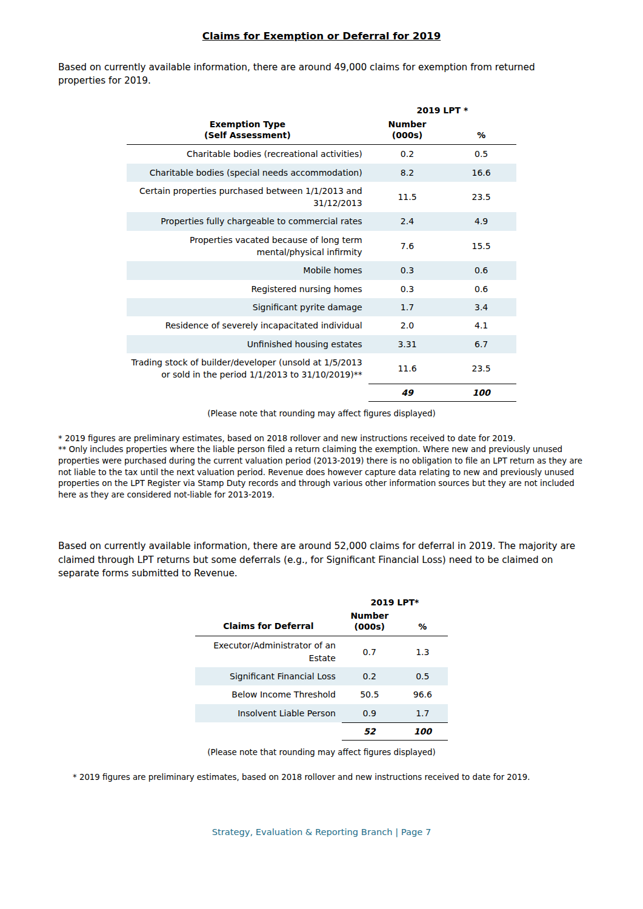Claims for Exemption or Deferral for 2019
Based on currently available information, there are around 49,000 claims for exemption from returned properties for 2019.
| | 2019 LPT * |
| Exemption Type (Self Assessment) | Number (000s) | % |
| Charitable bodies (recreational activities) | 0.2 | 0.5 |
| Charitable bodies (special needs accommodation) | 8.2 | 16.6 |
| Certain properties purchased between 1/1/2013 and 31/12/2013 | 11.5 | 23.5 |
| Properties fully chargeable to commercial rates | 2.4 | 4.9 |
| Properties vacated because of long term mental/physical infirmity | 7.6 | 15.5 |
| Mobile homes | 0.3 | 0.6 |
| Registered nursing homes | 0.3 | 0.6 |
| Significant pyrite damage | 1.7 | 3.4 |
| Residence of severely incapacitated individual | 2.0 | 4.1 |
| Unfinished housing estates | 3.31 | 6.7 |
| Trading stock of builder/developer (unsold at 1/5/2013 or sold in the period 1/1/2013 to 31/10/2019)** | 11.6 | 23.5 |
| | 49 | 100 |
(Please note that rounding may affect figures displayed)
* 2019 figures are preliminary estimates, based on 2018 rollover and new instructions received to date for 2019.
** Only includes properties where the liable person filed a return claiming the exemption. Where new and previously unused properties were purchased during the current valuation period (2013-2019) there is no obligation to file an LPT return as they are not liable to the tax until the next valuation period. Revenue does however capture data relating to new and previously unused properties on the LPT Register via Stamp Duty records and through various other information sources but they are not included here as they are considered not-liable for 2013-2019.
Based on currently available information, there are around 52,000 claims for deferral in 2019. The majority are claimed through LPT returns but some deferrals (e.g., for Significant Financial Loss) need to be claimed on separate forms submitted to Revenue.
| | 2019 LPT* |
| Claims for Deferral | Number (000s) | % |
| Executor/Administrator of an Estate | 0.7 | 1.3 |
| Significant Financial Loss | 0.2 | 0.5 |
| Below Income Threshold | 50.5 | 96.6 |
| Insolvent Liable Person | 0.9 | 1.7 |
| | 52 | 100 |
(Please note that rounding may affect figures displayed)
* 2019 figures are preliminary estimates, based on 2018 rollover and new instructions received to date for 2019.
Strategy, Evaluation & Reporting Branch | Page 7